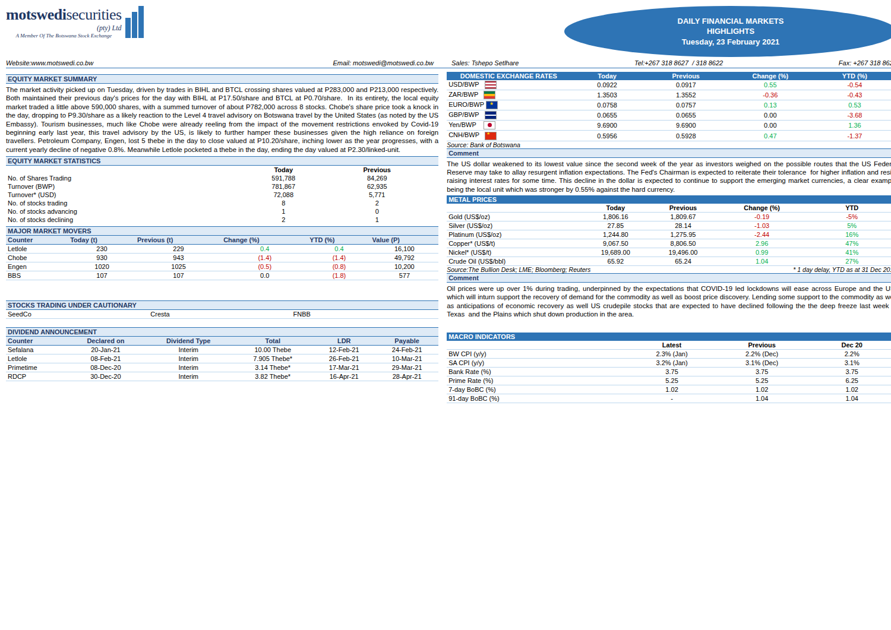motswedisecurities
(pty) Ltd
A Member Of The Botswana Stock Exchange
DAILY FINANCIAL MARKETS
HIGHLIGHTS
Tuesday, 23 February 2021
Website:www.motswedi.co.bw Email: motswedi@motswedi.co.bw
Sales: Tshepo Setlhare Tel:+267 318 8627 / 318 8622 Fax: +267 318 8629
EQUITY MARKET SUMMARY
The market activity picked up on Tuesday, driven by trades in BIHL and BTCL crossing shares valued at P283,000 and P213,000 respectively. Both maintained their previous day's prices for the day with BIHL at P17.50/share and BTCL at P0.70/share. In its entirety, the local equity market traded a little above 590,000 shares, with a summed turnover of about P782,000 across 8 stocks. Chobe's share price took a knock in the day, dropping to P9.30/share as a likely reaction to the Level 4 travel advisory on Botswana travel by the United States (as noted by the US Embassy). Tourism businesses, much like Chobe were already reeling from the impact of the movement restrictions envoked by Covid-19 beginning early last year, this travel advisory by the US, is likely to further hamper these businesses given the high reliance on foreign travellers. Petroleum Company, Engen, lost 5 thebe in the day to close valued at P10.20/share, inching lower as the year progresses, with a current yearly decline of negative 0.8%. Meanwhile Letlole pocketed a thebe in the day, ending the day valued at P2.30/linked-unit.
EQUITY MARKET STATISTICS
| | Today | Previous | |
| No. of Shares Trading | 591,788 | 84,269 | |
| Turnover (BWP) | 781,867 | 62,935 | |
| Turnover* (USD) | 72,088 | 5,771 | |
| No. of stocks trading | 8 | 2 | |
| No. of stocks advancing | 1 | 0 | |
| No. of stocks declining | 2 | 1 | |
MAJOR MARKET MOVERS
| Counter | Today (t) | Previous (t) | Change (%) | YTD (%) | Value (P) |
| --- | --- | --- | --- | --- | --- |
| Letlole | 230 | 229 | 0.4 | 0.4 | 16,100 |
| Chobe | 930 | 943 | (1.4) | (1.4) | 49,792 |
| Engen | 1020 | 1025 | (0.5) | (0.8) | 10,200 |
| BBS | 107 | 107 | 0.0 | (1.8) | 577 |
STOCKS TRADING UNDER CAUTIONARY
| SeedCo | Cresta | FNBB |
DIVIDEND ANNOUNCEMENT
| Counter | Declared on | Dividend Type | Total | LDR | Payable |
| --- | --- | --- | --- | --- | --- |
| Sefalana | 20-Jan-21 | Interim | 10.00 Thebe | 12-Feb-21 | 24-Feb-21 |
| Letlole | 08-Feb-21 | Interim | 7.905 Thebe* | 26-Feb-21 | 10-Mar-21 |
| Primetime | 08-Dec-20 | Interim | 3.14 Thebe* | 17-Mar-21 | 29-Mar-21 |
| RDCP | 30-Dec-20 | Interim | 3.82 Thebe* | 16-Apr-21 | 28-Apr-21 |
| DOMESTIC EXCHANGE RATES | Today | Previous | Change (%) | YTD (%) |
| --- | --- | --- | --- | --- |
| USD/BWP | 0.0922 | 0.0917 | 0.55 | -0.54 |
| ZAR/BWP | 1.3503 | 1.3552 | -0.36 | -0.43 |
| EURO/BWP | 0.0758 | 0.0757 | 0.13 | 0.53 |
| GBP/BWP | 0.0655 | 0.0655 | 0.00 | -3.68 |
| Yen/BWP | 9.6900 | 9.6900 | 0.00 | 1.36 |
| CNH/BWP | 0.5956 | 0.5928 | 0.47 | -1.37 |
Source: Bank of Botswana
Comment
The US dollar weakened to its lowest value since the second week of the year as investors weighed on the possible routes that the US Federal Reserve may take to allay resurgent inflation expectations. The Fed's Chairman is expected to reiterate their tolerance for higher inflation and resist raising interest rates for some time. This decline in the dollar is expected to continue to support the emerging market currencies, a clear example being the local unit which was stronger by 0.55% against the hard currency.
| METAL PRICES | | | | |
| --- | --- | --- | --- | --- |
| | Today | Previous | Change (%) | YTD |
| Gold (US$/oz) | 1,806.16 | 1,809.67 | -0.19 | -5% |
| Silver (US$/oz) | 27.85 | 28.14 | -1.03 | 5% |
| Platinum (US$/oz) | 1,244.80 | 1,275.95 | -2.44 | 16% |
| Copper* (US$/t) | 9,067.50 | 8,806.50 | 2.96 | 47% |
| Nickel* (US$/t) | 19,689.00 | 19,496.00 | 0.99 | 41% |
| Crude Oil (US$/bbl) | 65.92 | 65.24 | 1.04 | 27% |
Source:The Bullion Desk; LME; Bloomberg; Reuters * 1 day delay, YTD as at 31 Dec 2019
Comment
Oil prices were up over 1% during trading, underpinned by the expectations that COVID-19 led lockdowns will ease across Europe and the US, which will inturn support the recovery of demand for the commodity as well as boost price discovery. Lending some support to the commodity as well as anticipations of economic recovery as well US crudepile stocks that are expected to have declined following the the deep freeze last week in Texas and the Plains which shut down production in the area.
| MACRO INDICATORS | | | |
| --- | --- | --- | --- |
| | Latest | Previous | Dec 20 |
| BW CPI (y/y) | 2.3% (Jan) | 2.2% (Dec) | 2.2% |
| SA CPI (y/y) | 3.2% (Jan) | 3.1% (Dec) | 3.1% |
| Bank Rate (%) | 3.75 | 3.75 | 3.75 |
| Prime Rate (%) | 5.25 | 5.25 | 6.25 |
| 7-day BoBC (%) | 1.02 | 1.02 | 1.02 |
| 91-day BoBC (%) | - | 1.04 | 1.04 |